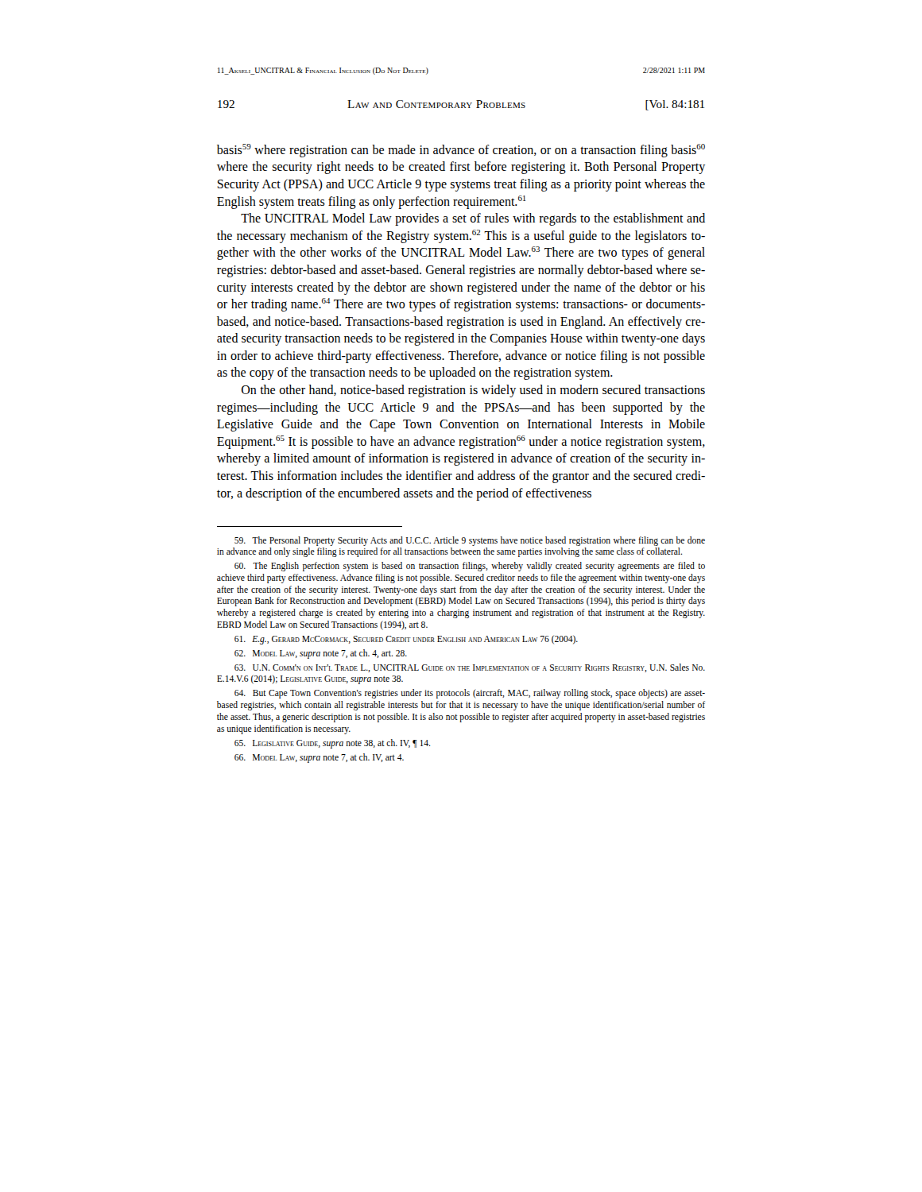11_Akseli_UNCITRAL & Financial Inclusion (Do Not Delete) 2/28/2021 1:11 PM
192 Law and Contemporary Problems [Vol. 84:181
basis59 where registration can be made in advance of creation, or on a transaction filing basis60 where the security right needs to be created first before registering it. Both Personal Property Security Act (PPSA) and UCC Article 9 type systems treat filing as a priority point whereas the English system treats filing as only perfection requirement.61
The UNCITRAL Model Law provides a set of rules with regards to the establishment and the necessary mechanism of the Registry system.62 This is a useful guide to the legislators together with the other works of the UNCITRAL Model Law.63 There are two types of general registries: debtor-based and asset-based. General registries are normally debtor-based where security interests created by the debtor are shown registered under the name of the debtor or his or her trading name.64 There are two types of registration systems: transactions- or documents-based, and notice-based. Transactions-based registration is used in England. An effectively created security transaction needs to be registered in the Companies House within twenty-one days in order to achieve third-party effectiveness. Therefore, advance or notice filing is not possible as the copy of the transaction needs to be uploaded on the registration system.
On the other hand, notice-based registration is widely used in modern secured transactions regimes—including the UCC Article 9 and the PPSAs—and has been supported by the Legislative Guide and the Cape Town Convention on International Interests in Mobile Equipment.65 It is possible to have an advance registration66 under a notice registration system, whereby a limited amount of information is registered in advance of creation of the security interest. This information includes the identifier and address of the grantor and the secured creditor, a description of the encumbered assets and the period of effectiveness
59. The Personal Property Security Acts and U.C.C. Article 9 systems have notice based registration where filing can be done in advance and only single filing is required for all transactions between the same parties involving the same class of collateral.
60. The English perfection system is based on transaction filings, whereby validly created security agreements are filed to achieve third party effectiveness. Advance filing is not possible. Secured creditor needs to file the agreement within twenty-one days after the creation of the security interest. Twenty-one days start from the day after the creation of the security interest. Under the European Bank for Reconstruction and Development (EBRD) Model Law on Secured Transactions (1994), this period is thirty days whereby a registered charge is created by entering into a charging instrument and registration of that instrument at the Registry. EBRD Model Law on Secured Transactions (1994), art 8.
61. E.g., Gerard McCormack, Secured Credit under English and American Law 76 (2004).
62. Model Law, supra note 7, at ch. 4, art. 28.
63. U.N. Comm'n on Int'l Trade L., UNCITRAL Guide on the Implementation of a Security Rights Registry, U.N. Sales No. E.14.V.6 (2014); Legislative Guide, supra note 38.
64. But Cape Town Convention's registries under its protocols (aircraft, MAC, railway rolling stock, space objects) are asset-based registries, which contain all registrable interests but for that it is necessary to have the unique identification/serial number of the asset. Thus, a generic description is not possible. It is also not possible to register after acquired property in asset-based registries as unique identification is necessary.
65. Legislative Guide, supra note 38, at ch. IV, ¶ 14.
66. Model Law, supra note 7, at ch. IV, art 4.